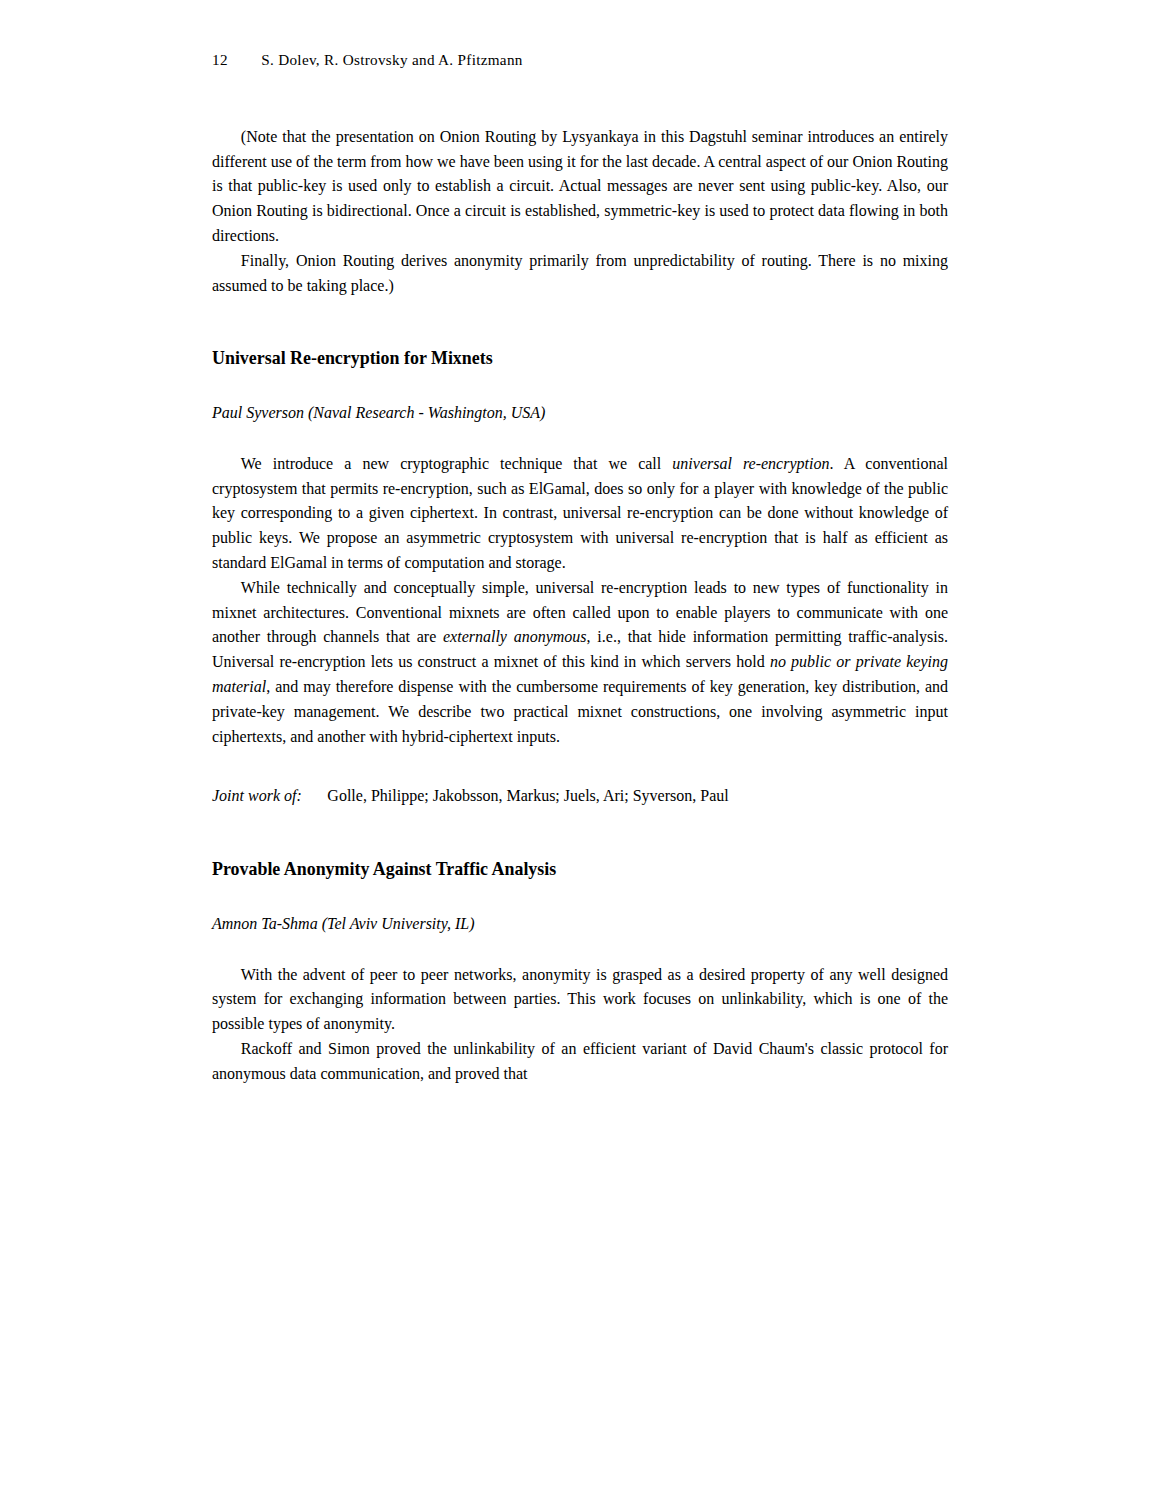12 S. Dolev, R. Ostrovsky and A. Pfitzmann
(Note that the presentation on Onion Routing by Lysyankaya in this Dagstuhl seminar introduces an entirely different use of the term from how we have been using it for the last decade. A central aspect of our Onion Routing is that public-key is used only to establish a circuit. Actual messages are never sent using public-key. Also, our Onion Routing is bidirectional. Once a circuit is established, symmetric-key is used to protect data flowing in both directions.
Finally, Onion Routing derives anonymity primarily from unpredictability of routing. There is no mixing assumed to be taking place.)
Universal Re-encryption for Mixnets
Paul Syverson (Naval Research - Washington, USA)
We introduce a new cryptographic technique that we call universal re-encryption. A conventional cryptosystem that permits re-encryption, such as ElGamal, does so only for a player with knowledge of the public key corresponding to a given ciphertext. In contrast, universal re-encryption can be done without knowledge of public keys. We propose an asymmetric cryptosystem with universal re-encryption that is half as efficient as standard ElGamal in terms of computation and storage.
While technically and conceptually simple, universal re-encryption leads to new types of functionality in mixnet architectures. Conventional mixnets are often called upon to enable players to communicate with one another through channels that are externally anonymous, i.e., that hide information permitting traffic-analysis. Universal re-encryption lets us construct a mixnet of this kind in which servers hold no public or private keying material, and may therefore dispense with the cumbersome requirements of key generation, key distribution, and private-key management. We describe two practical mixnet constructions, one involving asymmetric input ciphertexts, and another with hybrid-ciphertext inputs.
Joint work of: Golle, Philippe; Jakobsson, Markus; Juels, Ari; Syverson, Paul
Provable Anonymity Against Traffic Analysis
Amnon Ta-Shma (Tel Aviv University, IL)
With the advent of peer to peer networks, anonymity is grasped as a desired property of any well designed system for exchanging information between parties. This work focuses on unlinkability, which is one of the possible types of anonymity.
Rackoff and Simon proved the unlinkability of an efficient variant of David Chaum's classic protocol for anonymous data communication, and proved that